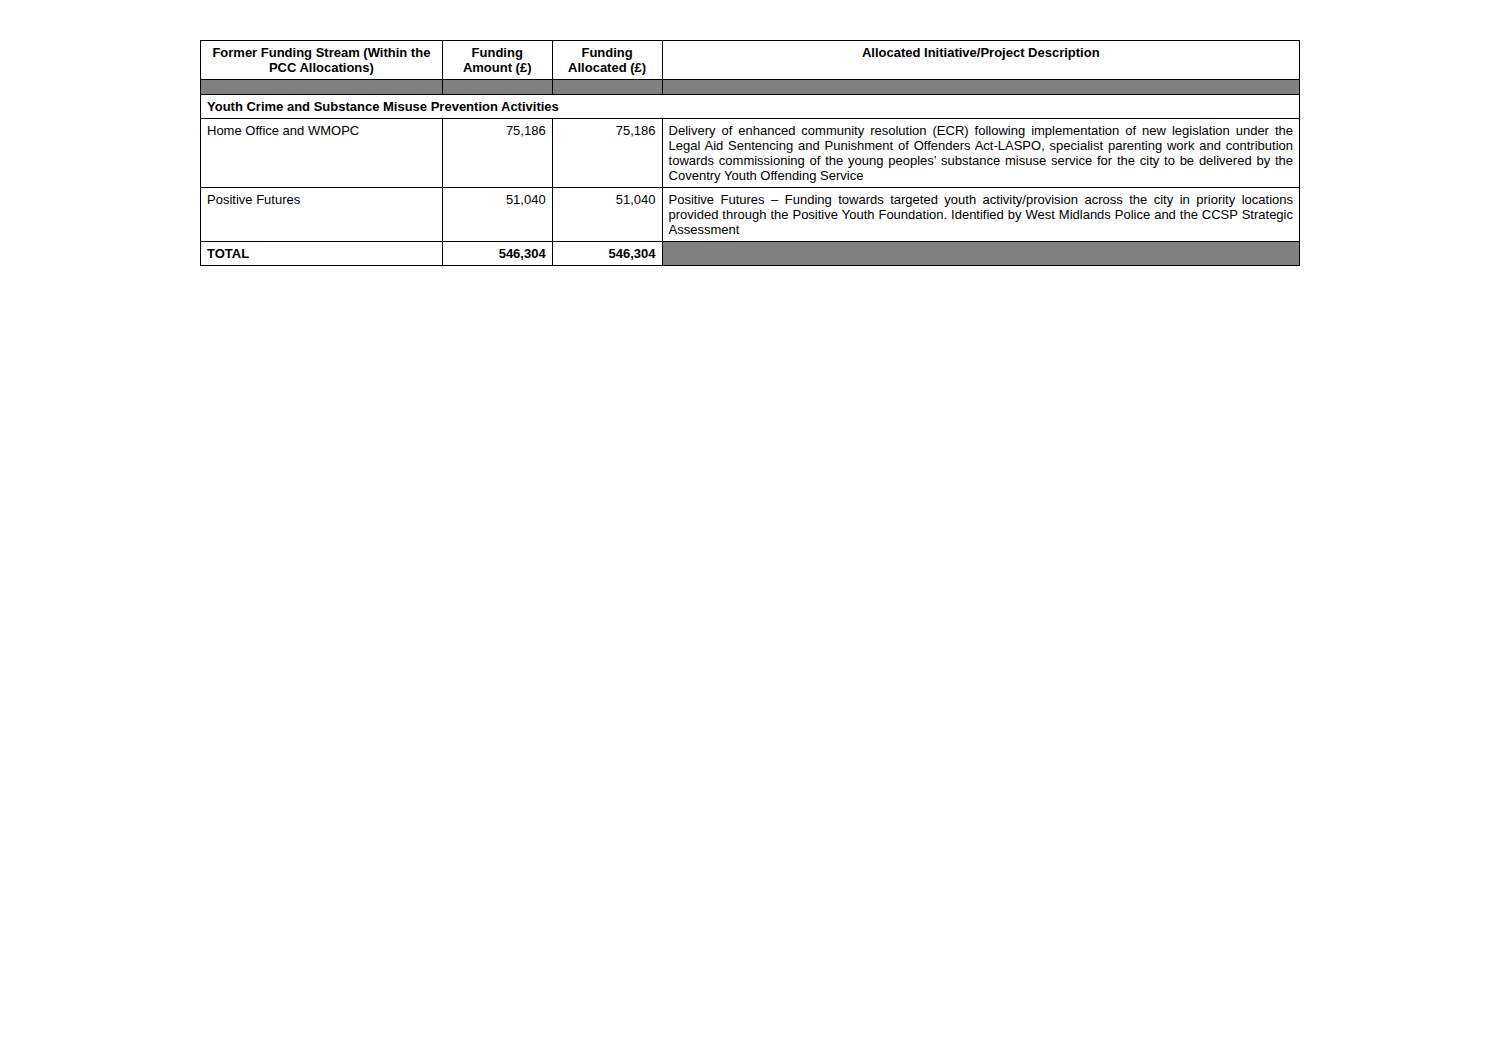| Former Funding Stream (Within the PCC Allocations) | Funding Amount (£) | Funding Allocated (£) | Allocated Initiative/Project Description |
| --- | --- | --- | --- |
| Youth Crime and Substance Misuse Prevention Activities |
| Home Office and WMOPC | 75,186 | 75,186 | Delivery of enhanced community resolution (ECR) following implementation of new legislation under the Legal Aid Sentencing and Punishment of Offenders Act-LASPO, specialist parenting work and contribution towards commissioning of the young peoples’ substance misuse service for the city to be delivered by the Coventry Youth Offending Service |
| Positive Futures | 51,040 | 51,040 | Positive Futures – Funding towards targeted youth activity/provision across the city in priority locations provided through the Positive Youth Foundation. Identified by West Midlands Police and the CCSP Strategic Assessment |
| TOTAL | 546,304 | 546,304 | |